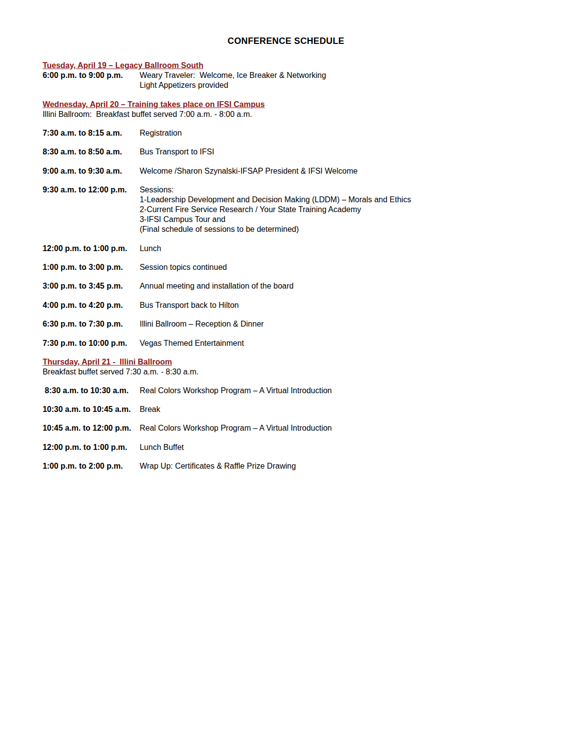CONFERENCE SCHEDULE
Tuesday, April 19 – Legacy Ballroom South
| 6:00 p.m. to 9:00 p.m. | Weary Traveler: Welcome, Ice Breaker & Networking Light Appetizers provided |
Wednesday, April 20 – Training takes place on IFSI Campus
Illini Ballroom: Breakfast buffet served 7:00 a.m. - 8:00 a.m.
| 7:30 a.m. to 8:15 a.m. | Registration |
| 8:30 a.m. to 8:50 a.m. | Bus Transport to IFSI |
| 9:00 a.m. to 9:30 a.m. | Welcome /Sharon Szynalski-IFSAP President & IFSI Welcome |
| 9:30 a.m. to 12:00 p.m. | Sessions: 1-Leadership Development and Decision Making (LDDM) – Morals and Ethics 2-Current Fire Service Research / Your State Training Academy 3-IFSI Campus Tour and (Final schedule of sessions to be determined) |
| 12:00 p.m. to 1:00 p.m. | Lunch |
| 1:00 p.m. to 3:00 p.m. | Session topics continued |
| 3:00 p.m. to 3:45 p.m. | Annual meeting and installation of the board |
| 4:00 p.m. to 4:20 p.m. | Bus Transport back to Hilton |
| 6:30 p.m. to 7:30 p.m. | Illini Ballroom – Reception & Dinner |
| 7:30 p.m. to 10:00 p.m. | Vegas Themed Entertainment |
Thursday, April 21 - Illini Ballroom
Breakfast buffet served 7:30 a.m. - 8:30 a.m.
| 8:30 a.m. to 10:30 a.m. | Real Colors Workshop Program – A Virtual Introduction |
| 10:30 a.m. to 10:45 a.m. | Break |
| 10:45 a.m. to 12:00 p.m. | Real Colors Workshop Program – A Virtual Introduction |
| 12:00 p.m. to 1:00 p.m. | Lunch Buffet |
| 1:00 p.m. to 2:00 p.m. | Wrap Up: Certificates & Raffle Prize Drawing |